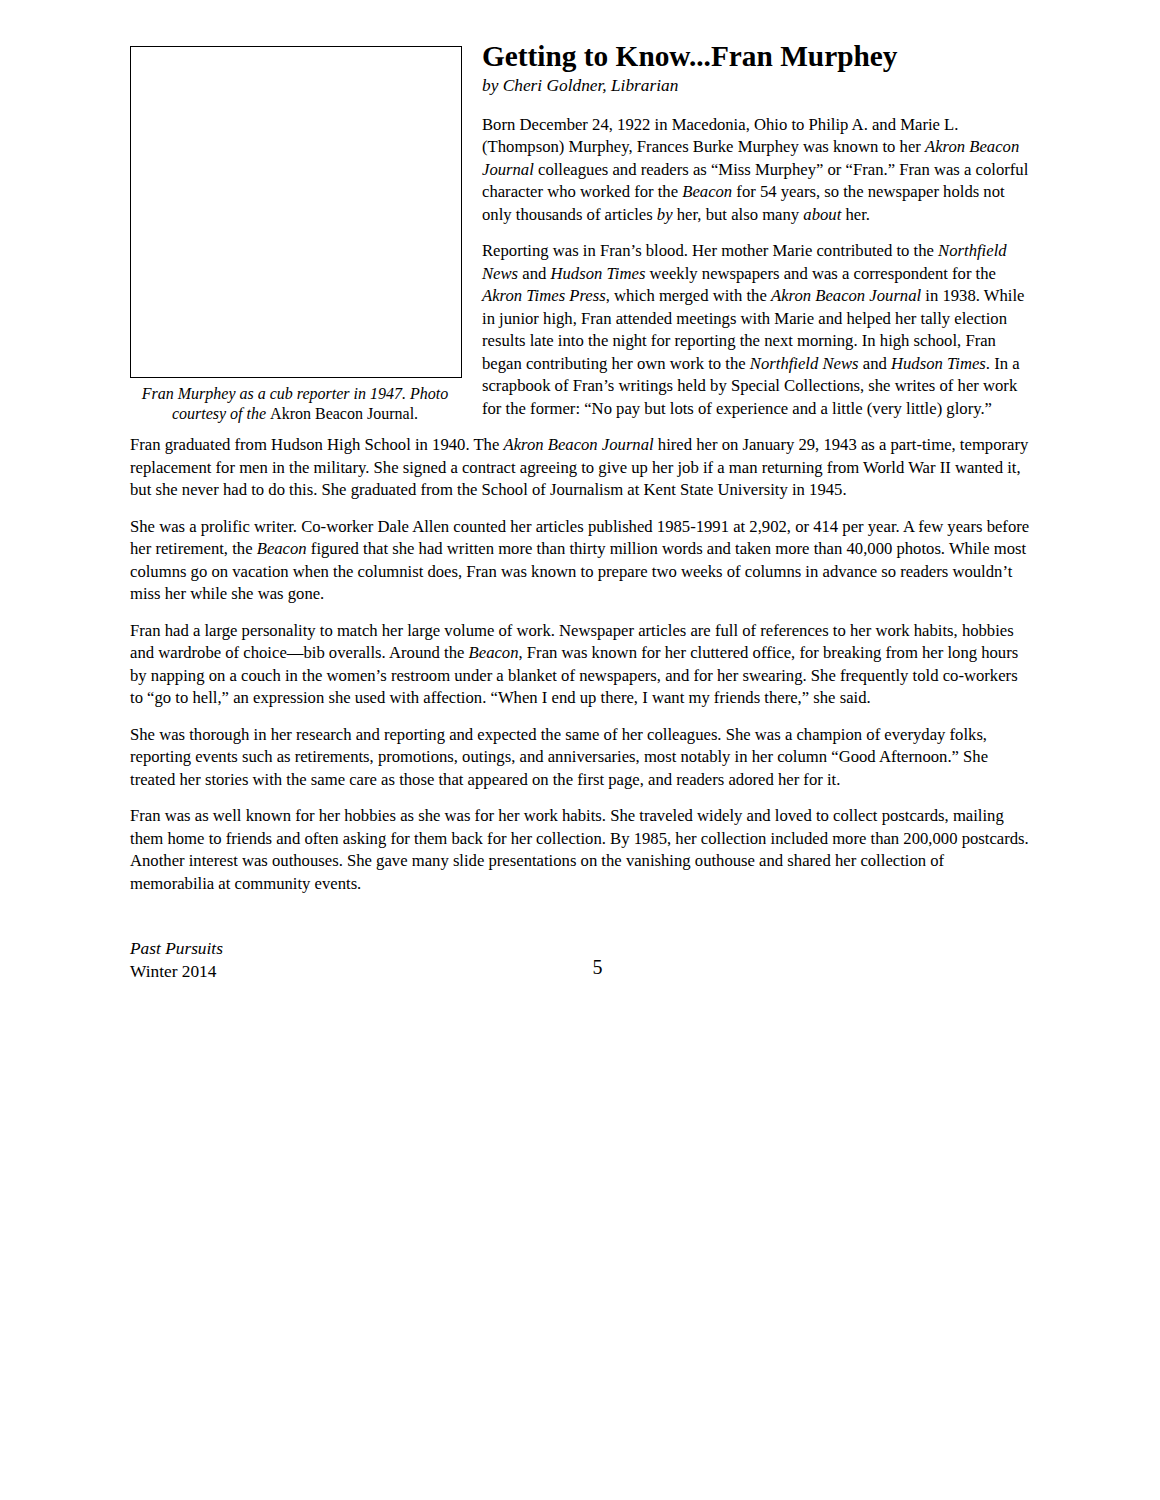Fran Murphey as a cub reporter in 1947. Photo courtesy of the Akron Beacon Journal.
Getting to Know...Fran Murphey
by Cheri Goldner, Librarian
Born December 24, 1922 in Macedonia, Ohio to Philip A. and Marie L. (Thompson) Murphey, Frances Burke Murphey was known to her Akron Beacon Journal colleagues and readers as “Miss Murphey” or “Fran.” Fran was a colorful character who worked for the Beacon for 54 years, so the newspaper holds not only thousands of articles by her, but also many about her.
Reporting was in Fran’s blood. Her mother Marie contributed to the Northfield News and Hudson Times weekly newspapers and was a correspondent for the Akron Times Press, which merged with the Akron Beacon Journal in 1938. While in junior high, Fran attended meetings with Marie and helped her tally election results late into the night for reporting the next morning. In high school, Fran began contributing her own work to the Northfield News and Hudson Times. In a scrapbook of Fran’s writings held by Special Collections, she writes of her work for the former: “No pay but lots of experience and a little (very little) glory.”
Fran graduated from Hudson High School in 1940. The Akron Beacon Journal hired her on January 29, 1943 as a part-time, temporary replacement for men in the military. She signed a contract agreeing to give up her job if a man returning from World War II wanted it, but she never had to do this. She graduated from the School of Journalism at Kent State University in 1945.
She was a prolific writer. Co-worker Dale Allen counted her articles published 1985-1991 at 2,902, or 414 per year. A few years before her retirement, the Beacon figured that she had written more than thirty million words and taken more than 40,000 photos. While most columns go on vacation when the columnist does, Fran was known to prepare two weeks of columns in advance so readers wouldn’t miss her while she was gone.
Fran had a large personality to match her large volume of work. Newspaper articles are full of references to her work habits, hobbies and wardrobe of choice—bib overalls. Around the Beacon, Fran was known for her cluttered office, for breaking from her long hours by napping on a couch in the women’s restroom under a blanket of newspapers, and for her swearing. She frequently told co-workers to “go to hell,” an expression she used with affection. “When I end up there, I want my friends there,” she said.
She was thorough in her research and reporting and expected the same of her colleagues. She was a champion of everyday folks, reporting events such as retirements, promotions, outings, and anniversaries, most notably in her column “Good Afternoon.” She treated her stories with the same care as those that appeared on the first page, and readers adored her for it.
Fran was as well known for her hobbies as she was for her work habits. She traveled widely and loved to collect postcards, mailing them home to friends and often asking for them back for her collection. By 1985, her collection included more than 200,000 postcards. Another interest was outhouses. She gave many slide presentations on the vanishing outhouse and shared her collection of memorabilia at community events.
Past Pursuits
Winter 2014
5